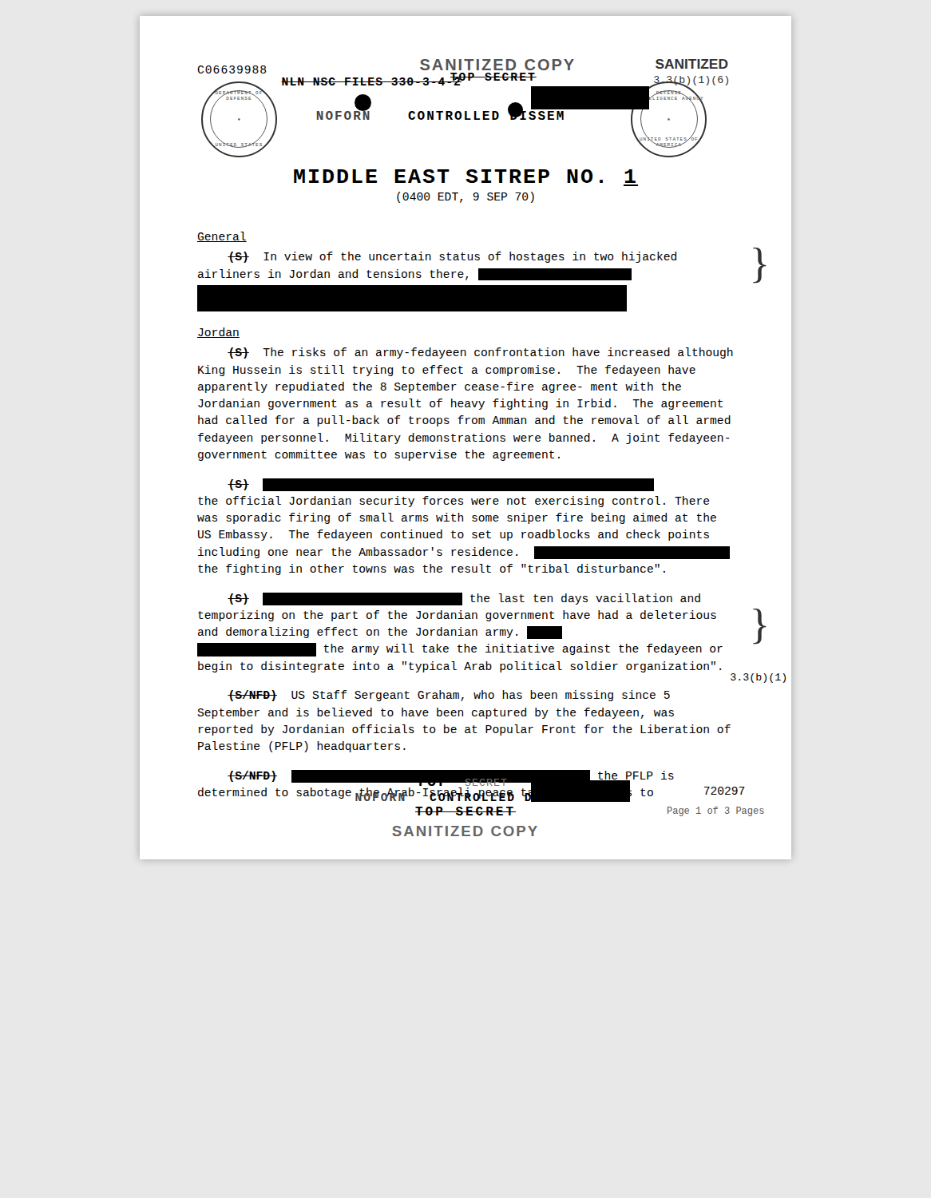C06639988
SANITIZED COPY
SANITIZED 3.3(b)(1)(6)
DEPARTMENT OF DEFENSE
★
UNITED STATES
DEFENSE INTELLIGENCE AGENCY
★
UNITED STATES OF AMERICA
NLN NSC FILES 330-3-4-2
TOP SECRET
NOFORN
CONTROLLED DISSEM
MIDDLE EAST SITREP NO. 1
(0400 EDT, 9 SEP 70)
General
(S) In view of the uncertain status of hostages in two hijacked airliners in Jordan and tensions there,
Jordan
(S) The risks of an army-fedayeen confrontation have increased although King Hussein is still trying to effect a compromise. The fedayeen have apparently repudiated the 8 September cease-fire agree- ment with the Jordanian government as a result of heavy fighting in Irbid. The agreement had called for a pull-back of troops from Amman and the removal of all armed fedayeen personnel. Military demonstrations were banned. A joint fedayeen-government committee was to supervise the agreement.
(S)
the official Jordanian security forces were not exercising control. There was sporadic firing of small arms with some sniper fire being aimed at the US Embassy. The fedayeen continued to set up roadblocks and check points including one near the Ambassador's residence. the fighting in other towns was the result of "tribal disturbance".
(S) the last ten days vacillation and temporizing on the part of the Jordanian government have had a deleterious and demoralizing effect on the Jordanian army.
the army will take the initiative against the fedayeen or begin to disintegrate into a "typical Arab political soldier organization".
(S/NFD) US Staff Sergeant Graham, who has been missing since 5 September and is believed to have been captured by the fedayeen, was reported by Jordanian officials to be at Popular Front for the Liberation of Palestine (PFLP) headquarters.
(S/NFD) the PFLP is determined to sabotage the Arab-Israeli peace talks with plans to
}
}
3.3(b)(1)
TOP SECRET
NOFORN CONTROLLED DISSEM
TOP SECRET
SANITIZED COPY
720297
Page 1 of 3 Pages